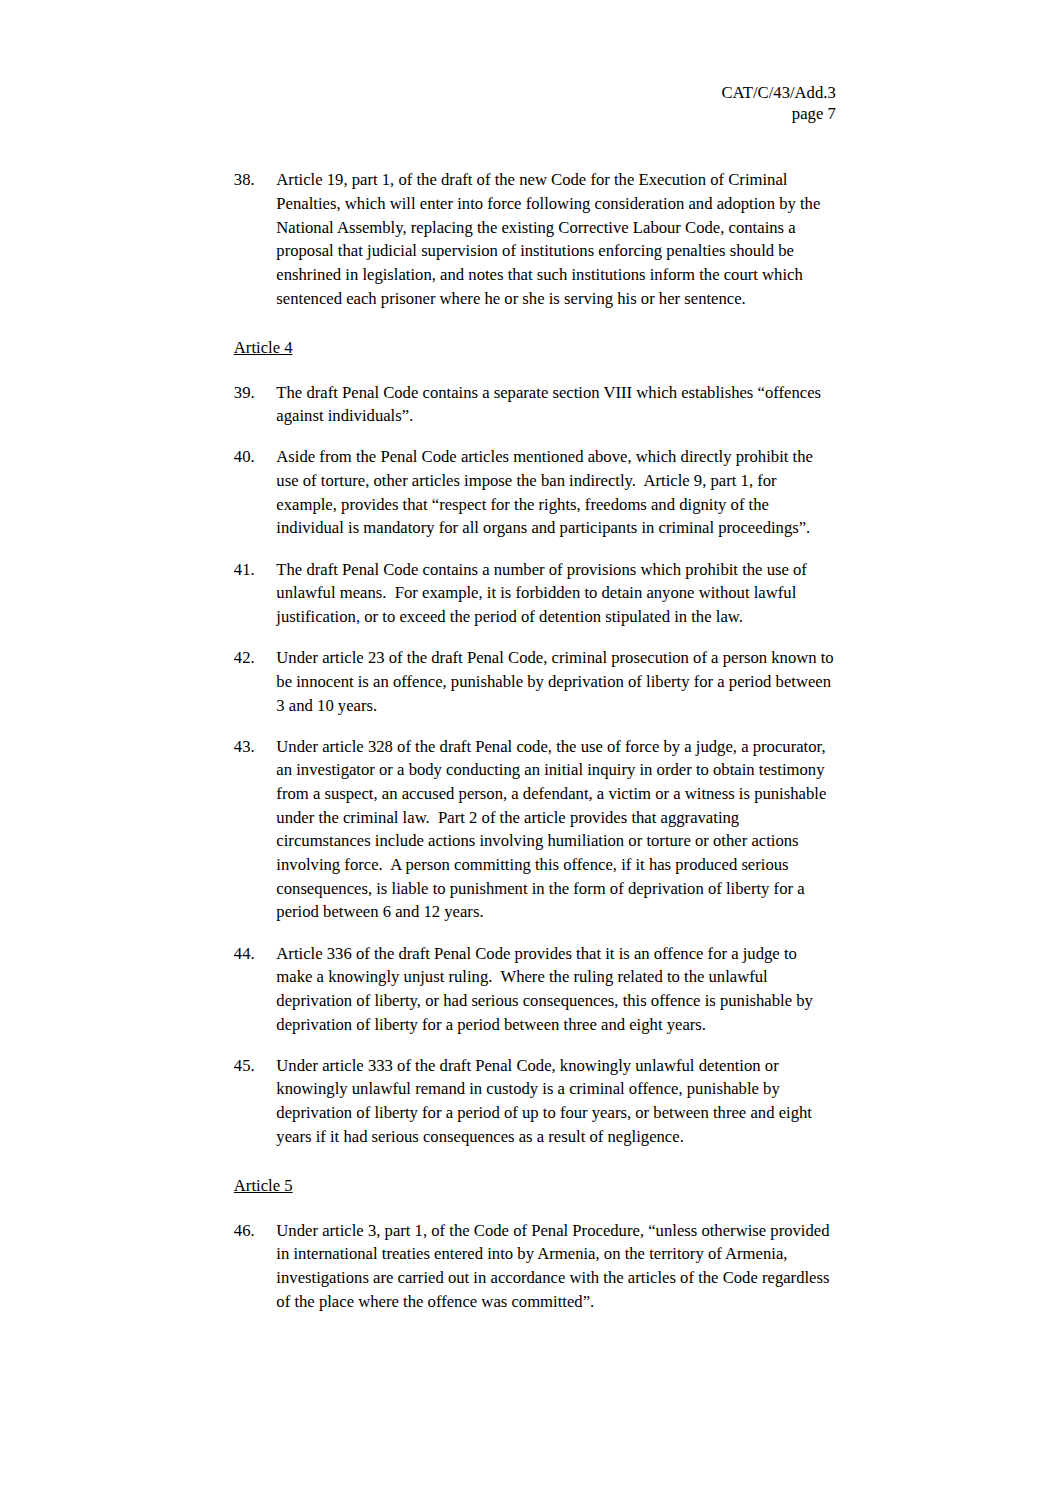CAT/C/43/Add.3 page 7
38. Article 19, part 1, of the draft of the new Code for the Execution of Criminal Penalties, which will enter into force following consideration and adoption by the National Assembly, replacing the existing Corrective Labour Code, contains a proposal that judicial supervision of institutions enforcing penalties should be enshrined in legislation, and notes that such institutions inform the court which sentenced each prisoner where he or she is serving his or her sentence.
Article 4
39. The draft Penal Code contains a separate section VIII which establishes “offences against individuals”.
40. Aside from the Penal Code articles mentioned above, which directly prohibit the use of torture, other articles impose the ban indirectly. Article 9, part 1, for example, provides that “respect for the rights, freedoms and dignity of the individual is mandatory for all organs and participants in criminal proceedings”.
41. The draft Penal Code contains a number of provisions which prohibit the use of unlawful means. For example, it is forbidden to detain anyone without lawful justification, or to exceed the period of detention stipulated in the law.
42. Under article 23 of the draft Penal Code, criminal prosecution of a person known to be innocent is an offence, punishable by deprivation of liberty for a period between 3 and 10 years.
43. Under article 328 of the draft Penal code, the use of force by a judge, a procurator, an investigator or a body conducting an initial inquiry in order to obtain testimony from a suspect, an accused person, a defendant, a victim or a witness is punishable under the criminal law. Part 2 of the article provides that aggravating circumstances include actions involving humiliation or torture or other actions involving force. A person committing this offence, if it has produced serious consequences, is liable to punishment in the form of deprivation of liberty for a period between 6 and 12 years.
44. Article 336 of the draft Penal Code provides that it is an offence for a judge to make a knowingly unjust ruling. Where the ruling related to the unlawful deprivation of liberty, or had serious consequences, this offence is punishable by deprivation of liberty for a period between three and eight years.
45. Under article 333 of the draft Penal Code, knowingly unlawful detention or knowingly unlawful remand in custody is a criminal offence, punishable by deprivation of liberty for a period of up to four years, or between three and eight years if it had serious consequences as a result of negligence.
Article 5
46. Under article 3, part 1, of the Code of Penal Procedure, “unless otherwise provided in international treaties entered into by Armenia, on the territory of Armenia, investigations are carried out in accordance with the articles of the Code regardless of the place where the offence was committed”.